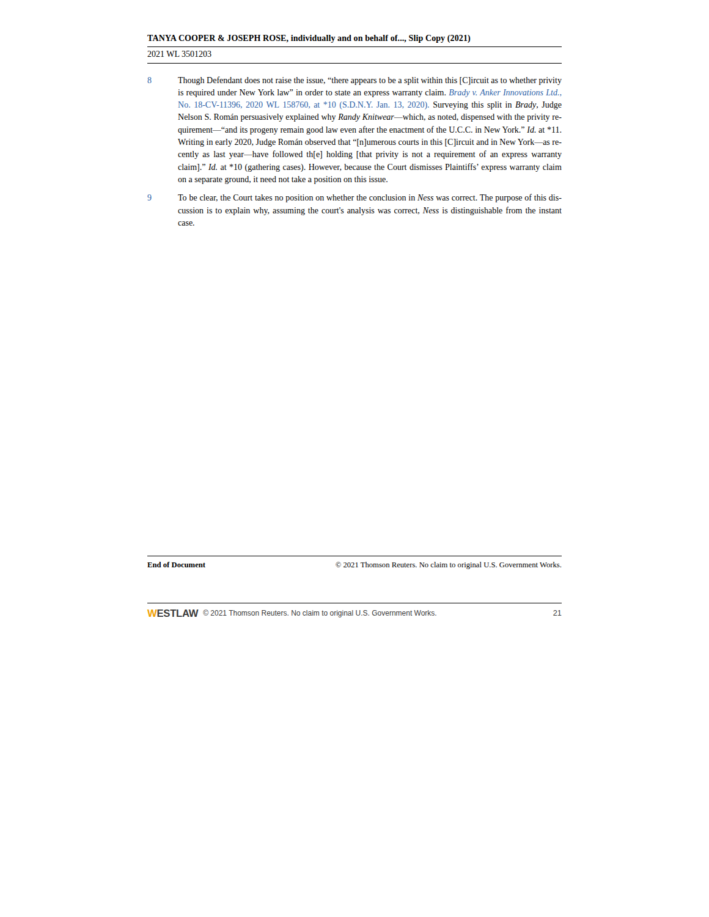TANYA COOPER & JOSEPH ROSE, individually and on behalf of..., Slip Copy (2021)
2021 WL 3501203
| 8 | Though Defendant does not raise the issue, “there appears to be a split within this [C]ircuit as to whether privity is required under New York law” in order to state an express warranty claim. Brady v. Anker Innovations Ltd. , No. 18-CV-11396, 2020 WL 158760, at *10 (S.D.N.Y. Jan. 13, 2020). Surveying this split in Brady , Judge Nelson S. Román persuasively explained why Randy Knitwear —which, as noted, dispensed with the privity requirement—“and its progeny remain good law even after the enactment of the U.C.C. in New York.” Id. at *11. Writing in early 2020, Judge Román observed that “[n]umerous courts in this [C]ircuit and in New York—as recently as last year—have followed th[e] holding [that privity is not a requirement of an express warranty claim].” Id. at *10 (gathering cases). However, because the Court dismisses Plaintiffs’ express warranty claim on a separate ground, it need not take a position on this issue. |
| 9 | To be clear, the Court takes no position on whether the conclusion in Ness was correct. The purpose of this discussion is to explain why, assuming the court's analysis was correct, Ness is distinguishable from the instant case. |
End of Document
© 2021 Thomson Reuters. No claim to original U.S. Government Works.
WESTLAW
© 2021 Thomson Reuters. No claim to original U.S. Government Works.
21